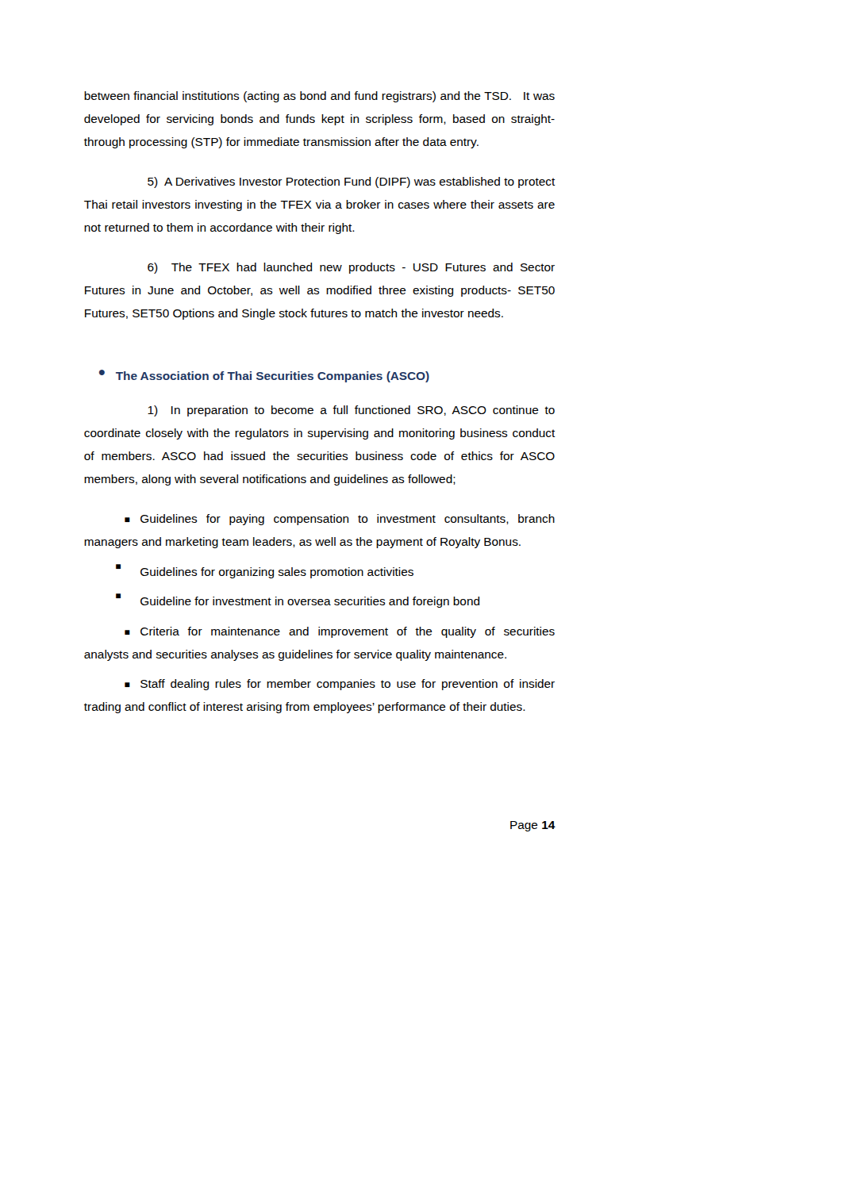between financial institutions (acting as bond and fund registrars) and the TSD. It was developed for servicing bonds and funds kept in scripless form, based on straight-through processing (STP) for immediate transmission after the data entry.
5) A Derivatives Investor Protection Fund (DIPF) was established to protect Thai retail investors investing in the TFEX via a broker in cases where their assets are not returned to them in accordance with their right.
6) The TFEX had launched new products - USD Futures and Sector Futures in June and October, as well as modified three existing products- SET50 Futures, SET50 Options and Single stock futures to match the investor needs.
●The Association of Thai Securities Companies (ASCO)
1) In preparation to become a full functioned SRO, ASCO continue to coordinate closely with the regulators in supervising and monitoring business conduct of members. ASCO had issued the securities business code of ethics for ASCO members, along with several notifications and guidelines as followed;
■Guidelines for paying compensation to investment consultants, branch managers and marketing team leaders, as well as the payment of Royalty Bonus.
■Guidelines for organizing sales promotion activities
■Guideline for investment in oversea securities and foreign bond
■Criteria for maintenance and improvement of the quality of securities analysts and securities analyses as guidelines for service quality maintenance.
■Staff dealing rules for member companies to use for prevention of insider trading and conflict of interest arising from employees’ performance of their duties.
Page 14